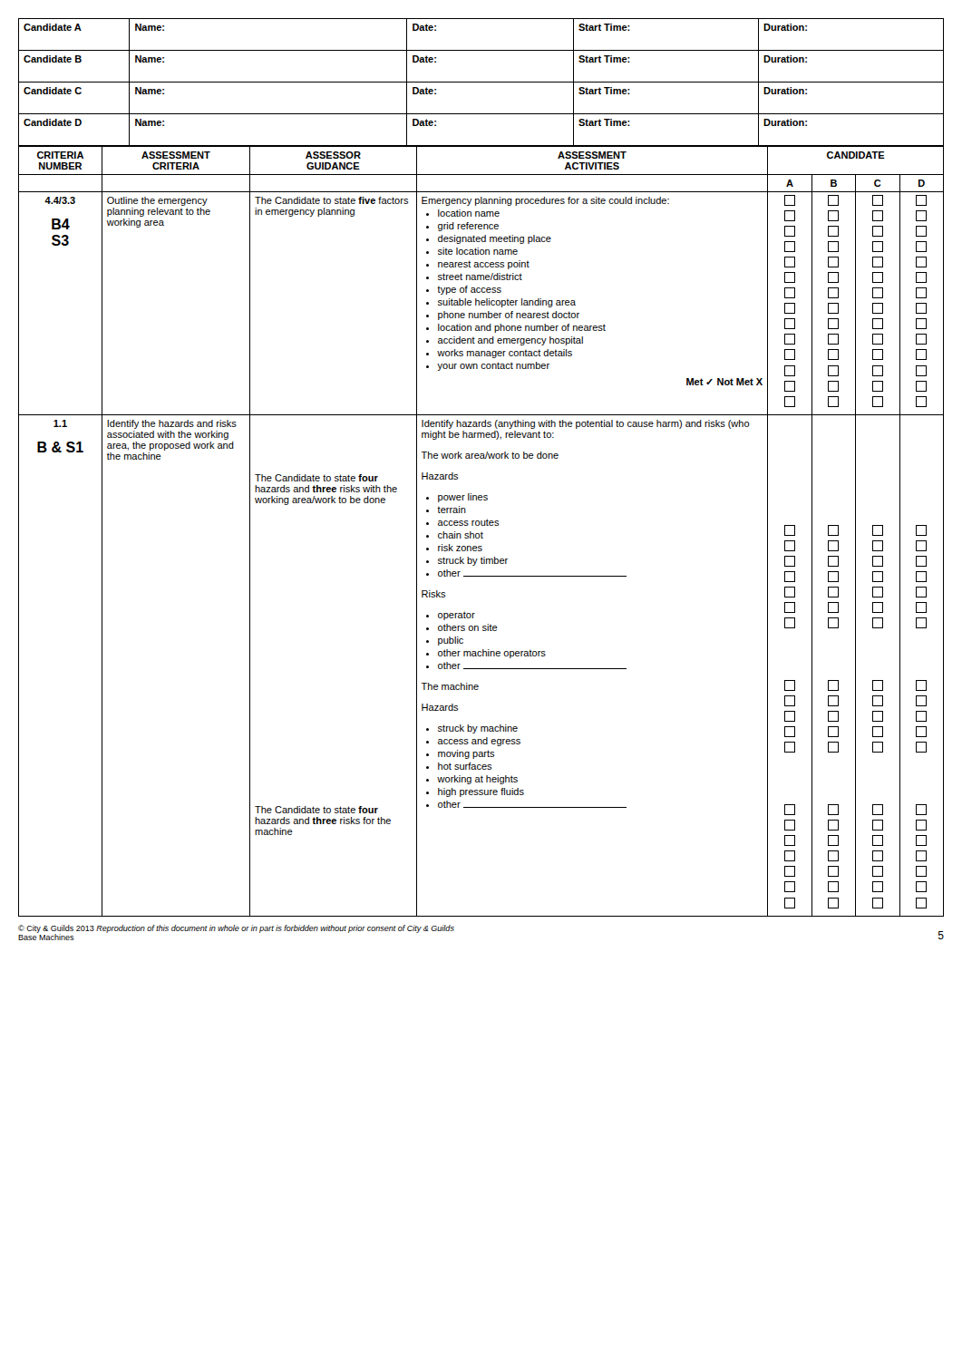| Candidate A | Name: | Date: | Start Time: | Duration: |
| Candidate B | Name: | Date: | Start Time: | Duration: |
| Candidate C | Name: | Date: | Start Time: | Duration: |
| Candidate D | Name: | Date: | Start Time: | Duration: |
| CRITERIA NUMBER | ASSESSMENT CRITERIA | ASSESSOR GUIDANCE | ASSESSMENT ACTIVITIES | CANDIDATE |
| | | | | A | B | C | D |
| 4.4/3.3 B4 S3 | Outline the emergency planning relevant to the working area | The Candidate to state five factors in emergency planning | Emergency planning procedures for a site could include: location name grid reference designated meeting place site location name nearest access point street name/district type of access suitable helicopter landing area phone number of nearest doctor location and phone number of nearest accident and emergency hospital works manager contact details your own contact number Met ✓ Not Met X | | | | |
| 1.1 B & S1 | Identify the hazards and risks associated with the working area, the proposed work and the machine | The Candidate to state four hazards and three risks with the working area/work to be done The Candidate to state four hazards and three risks for the machine | Identify hazards (anything with the potential to cause harm) and risks (who might be harmed), relevant to: The work area/work to be done Hazards power lines terrain access routes chain shot risk zones struck by timber other Risks operator others on site public other machine operators other The machine Hazards struck by machine access and egress moving parts hot surfaces working at heights high pressure fluids other | | | | |
© City & Guilds 2013 Reproduction of this document in whole or in part is forbidden without prior consent of City & Guilds
Base Machines
5